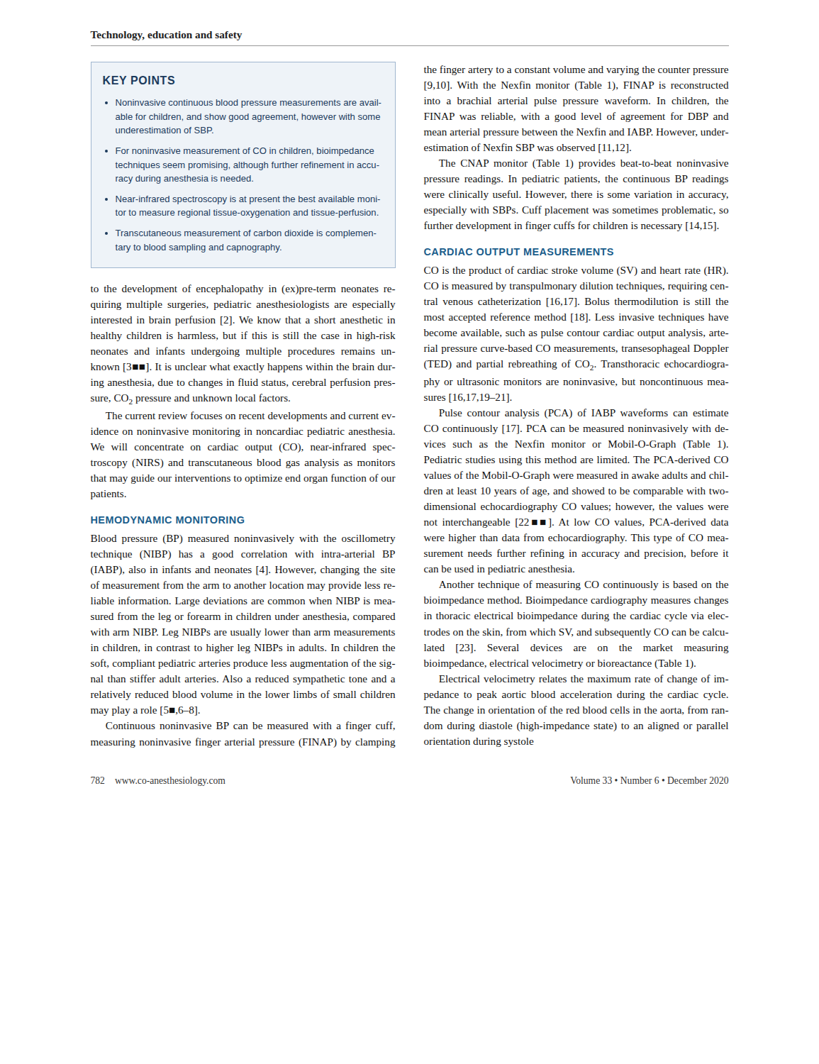Technology, education and safety
KEY POINTS
Noninvasive continuous blood pressure measurements are available for children, and show good agreement, however with some underestimation of SBP.
For noninvasive measurement of CO in children, bioimpedance techniques seem promising, although further refinement in accuracy during anesthesia is needed.
Near-infrared spectroscopy is at present the best available monitor to measure regional tissue-oxygenation and tissue-perfusion.
Transcutaneous measurement of carbon dioxide is complementary to blood sampling and capnography.
to the development of encephalopathy in (ex)pre-term neonates requiring multiple surgeries, pediatric anesthesiologists are especially interested in brain perfusion [2]. We know that a short anesthetic in healthy children is harmless, but if this is still the case in high-risk neonates and infants undergoing multiple procedures remains unknown [3■■]. It is unclear what exactly happens within the brain during anesthesia, due to changes in fluid status, cerebral perfusion pressure, CO2 pressure and unknown local factors.
The current review focuses on recent developments and current evidence on noninvasive monitoring in noncardiac pediatric anesthesia. We will concentrate on cardiac output (CO), near-infrared spectroscopy (NIRS) and transcutaneous blood gas analysis as monitors that may guide our interventions to optimize end organ function of our patients.
Hemodynamic monitoring
Blood pressure (BP) measured noninvasively with the oscillometry technique (NIBP) has a good correlation with intra-arterial BP (IABP), also in infants and neonates [4]. However, changing the site of measurement from the arm to another location may provide less reliable information. Large deviations are common when NIBP is measured from the leg or forearm in children under anesthesia, compared with arm NIBP. Leg NIBPs are usually lower than arm measurements in children, in contrast to higher leg NIBPs in adults. In children the soft, compliant pediatric arteries produce less augmentation of the signal than stiffer adult arteries. Also a reduced sympathetic tone and a relatively reduced blood volume in the lower limbs of small children may play a role [5■,6–8].
Continuous noninvasive BP can be measured with a finger cuff, measuring noninvasive finger arterial pressure (FINAP) by clamping the finger artery to a constant volume and varying the counter pressure [9,10]. With the Nexfin monitor (Table 1), FINAP is reconstructed into a brachial arterial pulse pressure waveform. In children, the FINAP was reliable, with a good level of agreement for DBP and mean arterial pressure between the Nexfin and IABP. However, underestimation of Nexfin SBP was observed [11,12].
The CNAP monitor (Table 1) provides beat-to-beat noninvasive pressure readings. In pediatric patients, the continuous BP readings were clinically useful. However, there is some variation in accuracy, especially with SBPs. Cuff placement was sometimes problematic, so further development in finger cuffs for children is necessary [14,15].
Cardiac output measurements
CO is the product of cardiac stroke volume (SV) and heart rate (HR). CO is measured by transpulmonary dilution techniques, requiring central venous catheterization [16,17]. Bolus thermodilution is still the most accepted reference method [18]. Less invasive techniques have become available, such as pulse contour cardiac output analysis, arterial pressure curve-based CO measurements, transesophageal Doppler (TED) and partial rebreathing of CO2. Transthoracic echocardiography or ultrasonic monitors are noninvasive, but noncontinuous measures [16,17,19–21].
Pulse contour analysis (PCA) of IABP waveforms can estimate CO continuously [17]. PCA can be measured noninvasively with devices such as the Nexfin monitor or Mobil-O-Graph (Table 1). Pediatric studies using this method are limited. The PCA-derived CO values of the Mobil-O-Graph were measured in awake adults and children at least 10 years of age, and showed to be comparable with two-dimensional echocardiography CO values; however, the values were not interchangeable [22■■]. At low CO values, PCA-derived data were higher than data from echocardiography. This type of CO measurement needs further refining in accuracy and precision, before it can be used in pediatric anesthesia.
Another technique of measuring CO continuously is based on the bioimpedance method. Bioimpedance cardiography measures changes in thoracic electrical bioimpedance during the cardiac cycle via electrodes on the skin, from which SV, and subsequently CO can be calculated [23]. Several devices are on the market measuring bioimpedance, electrical velocimetry or bioreactance (Table 1).
Electrical velocimetry relates the maximum rate of change of impedance to peak aortic blood acceleration during the cardiac cycle. The change in orientation of the red blood cells in the aorta, from random during diastole (high-impedance state) to an aligned or parallel orientation during systole
782www.co-anesthesiology.com
Volume 33 • Number 6 • December 2020